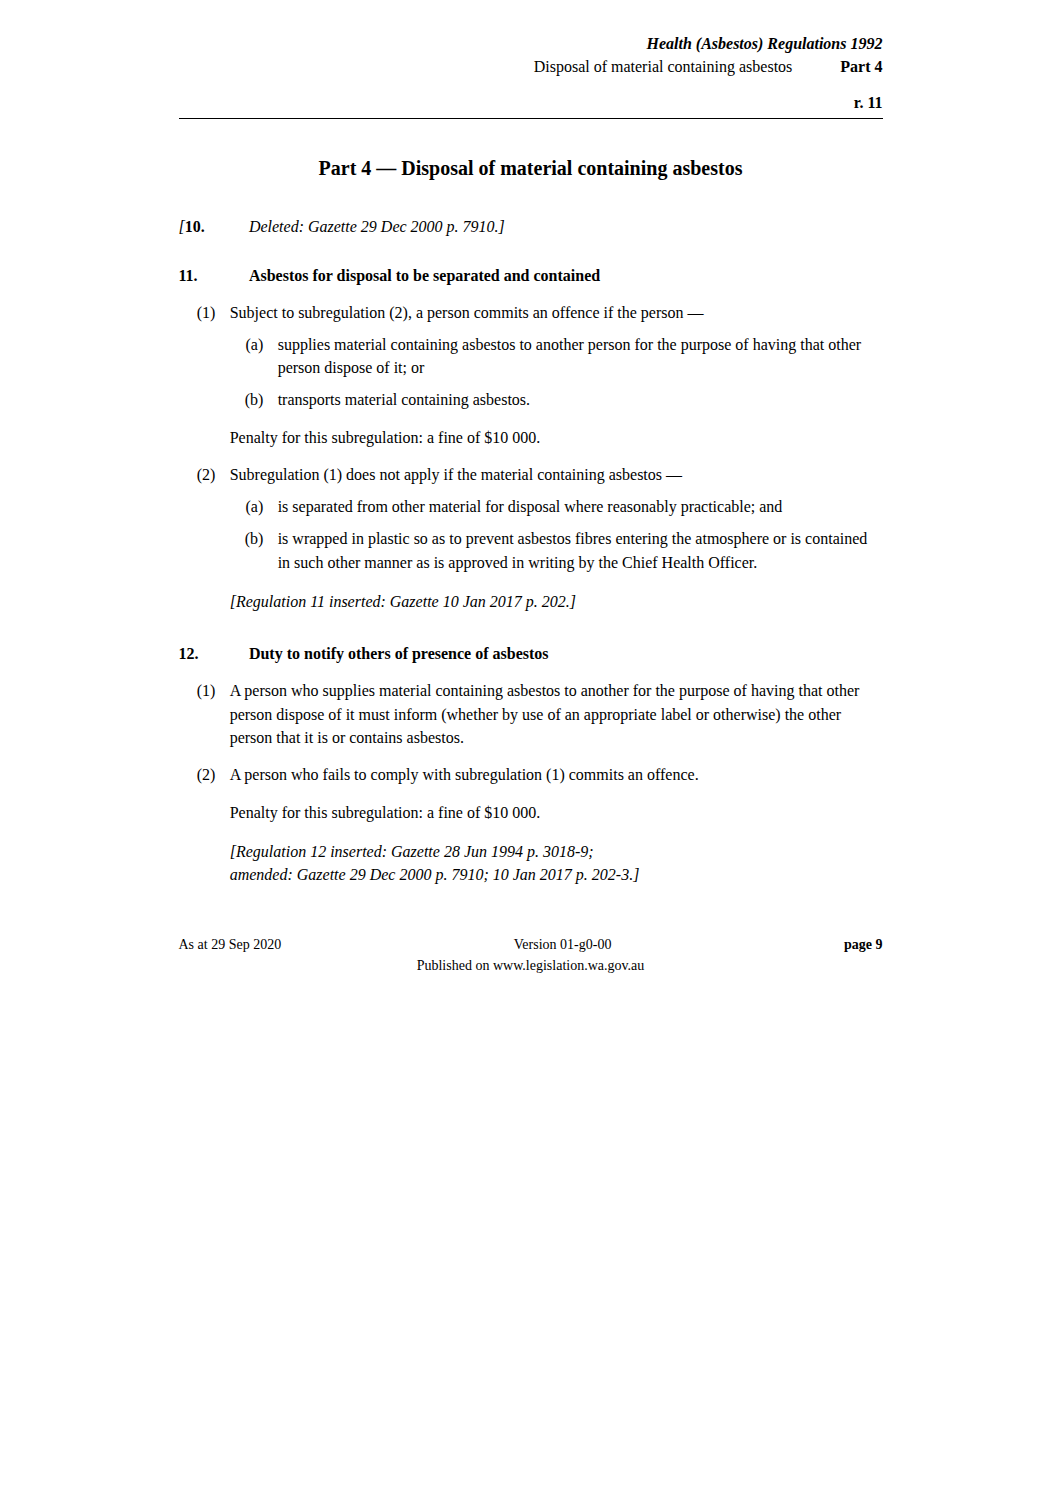Health (Asbestos) Regulations 1992
Disposal of material containing asbestos Part 4
r. 11
Part 4 — Disposal of material containing asbestos
[10. Deleted: Gazette 29 Dec 2000 p. 7910.]
11. Asbestos for disposal to be separated and contained
(1)
Subject to subregulation (2), a person commits an offence if the person —
(a) supplies material containing asbestos to another person for the purpose of having that other person dispose of it; or
(b) transports material containing asbestos.
Penalty for this subregulation: a fine of $10 000.
(2)
Subregulation (1) does not apply if the material containing asbestos —
(a) is separated from other material for disposal where reasonably practicable; and
(b) is wrapped in plastic so as to prevent asbestos fibres entering the atmosphere or is contained in such other manner as is approved in writing by the Chief Health Officer.
[Regulation 11 inserted: Gazette 10 Jan 2017 p. 202.]
12. Duty to notify others of presence of asbestos
(1)
A person who supplies material containing asbestos to another for the purpose of having that other person dispose of it must inform (whether by use of an appropriate label or otherwise) the other person that it is or contains asbestos.
(2)
A person who fails to comply with subregulation (1) commits an offence.
Penalty for this subregulation: a fine of $10 000.
[Regulation 12 inserted: Gazette 28 Jun 1994 p. 3018-9;
amended: Gazette 29 Dec 2000 p. 7910; 10 Jan 2017 p. 202-3.]
As at 29 Sep 2020 Version 01-g0-00 page 9
Published on www.legislation.wa.gov.au